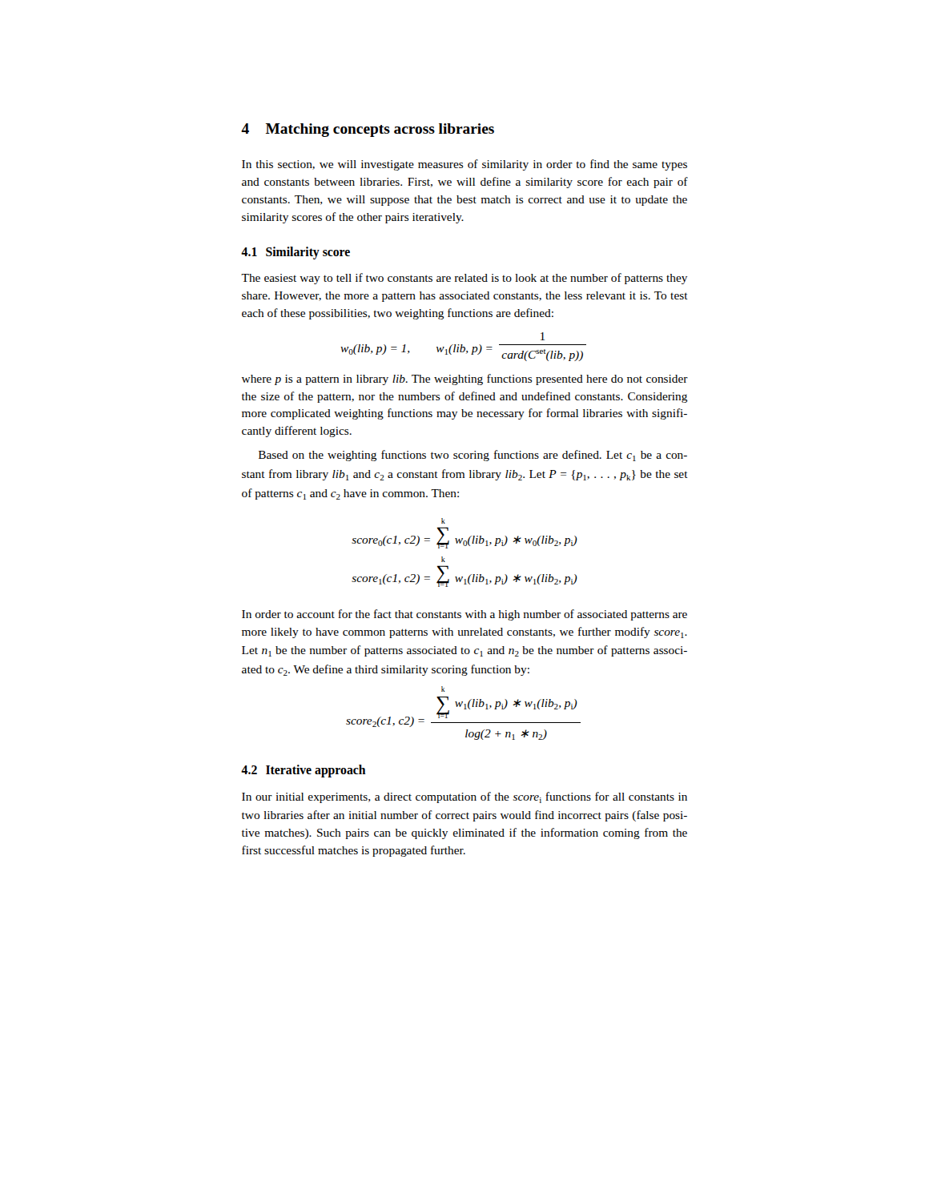4 Matching concepts across libraries
In this section, we will investigate measures of similarity in order to find the same types and constants between libraries. First, we will define a similarity score for each pair of constants. Then, we will suppose that the best match is correct and use it to update the similarity scores of the other pairs iteratively.
4.1 Similarity score
The easiest way to tell if two constants are related is to look at the number of patterns they share. However, the more a pattern has associated constants, the less relevant it is. To test each of these possibilities, two weighting functions are defined:
w0(lib, p) = 1, w1(lib, p) = 1 card(Cset(lib, p))
where p is a pattern in library lib. The weighting functions presented here do not consider the size of the pattern, nor the numbers of defined and undefined constants. Considering more complicated weighting functions may be necessary for formal libraries with significantly different logics.
Based on the weighting functions two scoring functions are defined. Let c1 be a constant from library lib1 and c2 a constant from library lib2. Let P = {p1, . . . , pk} be the set of patterns c1 and c2 have in common. Then:
score0(c1, c2) = k∑i=1 w0(lib1, pi) ∗ w0(lib2, pi)
score1(c1, c2) = k∑i=1 w1(lib1, pi) ∗ w1(lib2, pi)
In order to account for the fact that constants with a high number of associated patterns are more likely to have common patterns with unrelated constants, we further modify score1. Let n1 be the number of patterns associated to c1 and n2 be the number of patterns associated to c2. We define a third similarity scoring function by:
score2(c1, c2) = k∑i=1 w1(lib1, pi) ∗ w1(lib2, pi) log(2 + n1 ∗ n2)
4.2 Iterative approach
In our initial experiments, a direct computation of the scorei functions for all constants in two libraries after an initial number of correct pairs would find incorrect pairs (false positive matches). Such pairs can be quickly eliminated if the information coming from the first successful matches is propagated further.